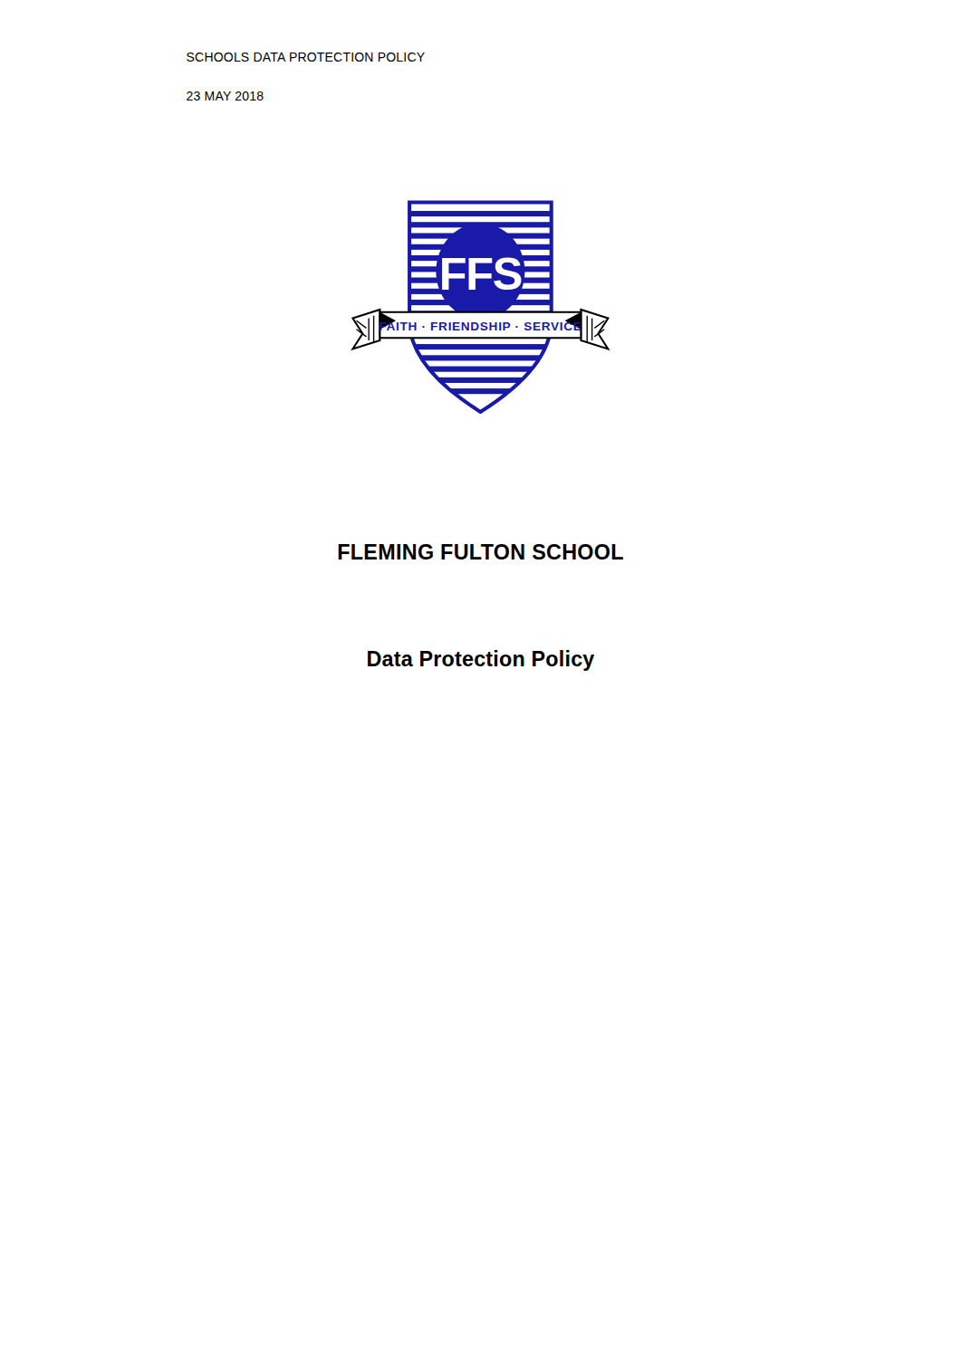SCHOOLS DATA PROTECTION POLICY
23 MAY 2018
Fleming Fulton School crest FFS FAITH · FRIENDSHIP · SERVICE
FLEMING FULTON SCHOOL
Data Protection Policy